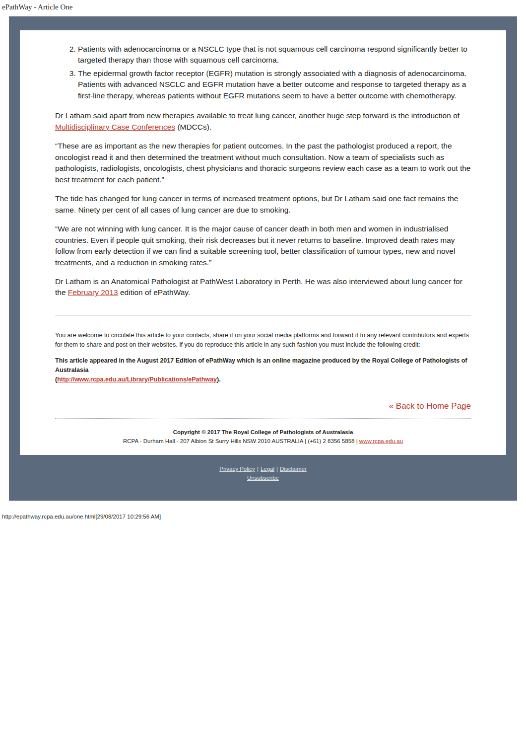ePathWay - Article One
Patients with adenocarcinoma or a NSCLC type that is not squamous cell carcinoma respond significantly better to targeted therapy than those with squamous cell carcinoma.
The epidermal growth factor receptor (EGFR) mutation is strongly associated with a diagnosis of adenocarcinoma. Patients with advanced NSCLC and EGFR mutation have a better outcome and response to targeted therapy as a first-line therapy, whereas patients without EGFR mutations seem to have a better outcome with chemotherapy.
Dr Latham said apart from new therapies available to treat lung cancer, another huge step forward is the introduction of Multidisciplinary Case Conferences (MDCCs).
“These are as important as the new therapies for patient outcomes. In the past the pathologist produced a report, the oncologist read it and then determined the treatment without much consultation. Now a team of specialists such as pathologists, radiologists, oncologists, chest physicians and thoracic surgeons review each case as a team to work out the best treatment for each patient.”
The tide has changed for lung cancer in terms of increased treatment options, but Dr Latham said one fact remains the same. Ninety per cent of all cases of lung cancer are due to smoking.
“We are not winning with lung cancer. It is the major cause of cancer death in both men and women in industrialised countries. Even if people quit smoking, their risk decreases but it never returns to baseline. Improved death rates may follow from early detection if we can find a suitable screening tool, better classification of tumour types, new and novel treatments, and a reduction in smoking rates.”
Dr Latham is an Anatomical Pathologist at PathWest Laboratory in Perth. He was also interviewed about lung cancer for the February 2013 edition of ePathWay.
You are welcome to circulate this article to your contacts, share it on your social media platforms and forward it to any relevant contributors and experts for them to share and post on their websites. If you do reproduce this article in any such fashion you must include the following credit:
This article appeared in the August 2017 Edition of ePathWay which is an online magazine produced by the Royal College of Pathologists of Australasia
(http://www.rcpa.edu.au/Library/Publications/ePathway).
« Back to Home Page
Copyright © 2017 The Royal College of Pathologists of Australasia
RCPA - Durham Hall - 207 Albion St Surry Hills NSW 2010 AUSTRALIA | (+61) 2 8356 5858 | www.rcpa.edu.au
Privacy Policy|Legal|Disclaimer
Unsubscribe
http://epathway.rcpa.edu.au/one.html[29/08/2017 10:29:56 AM]